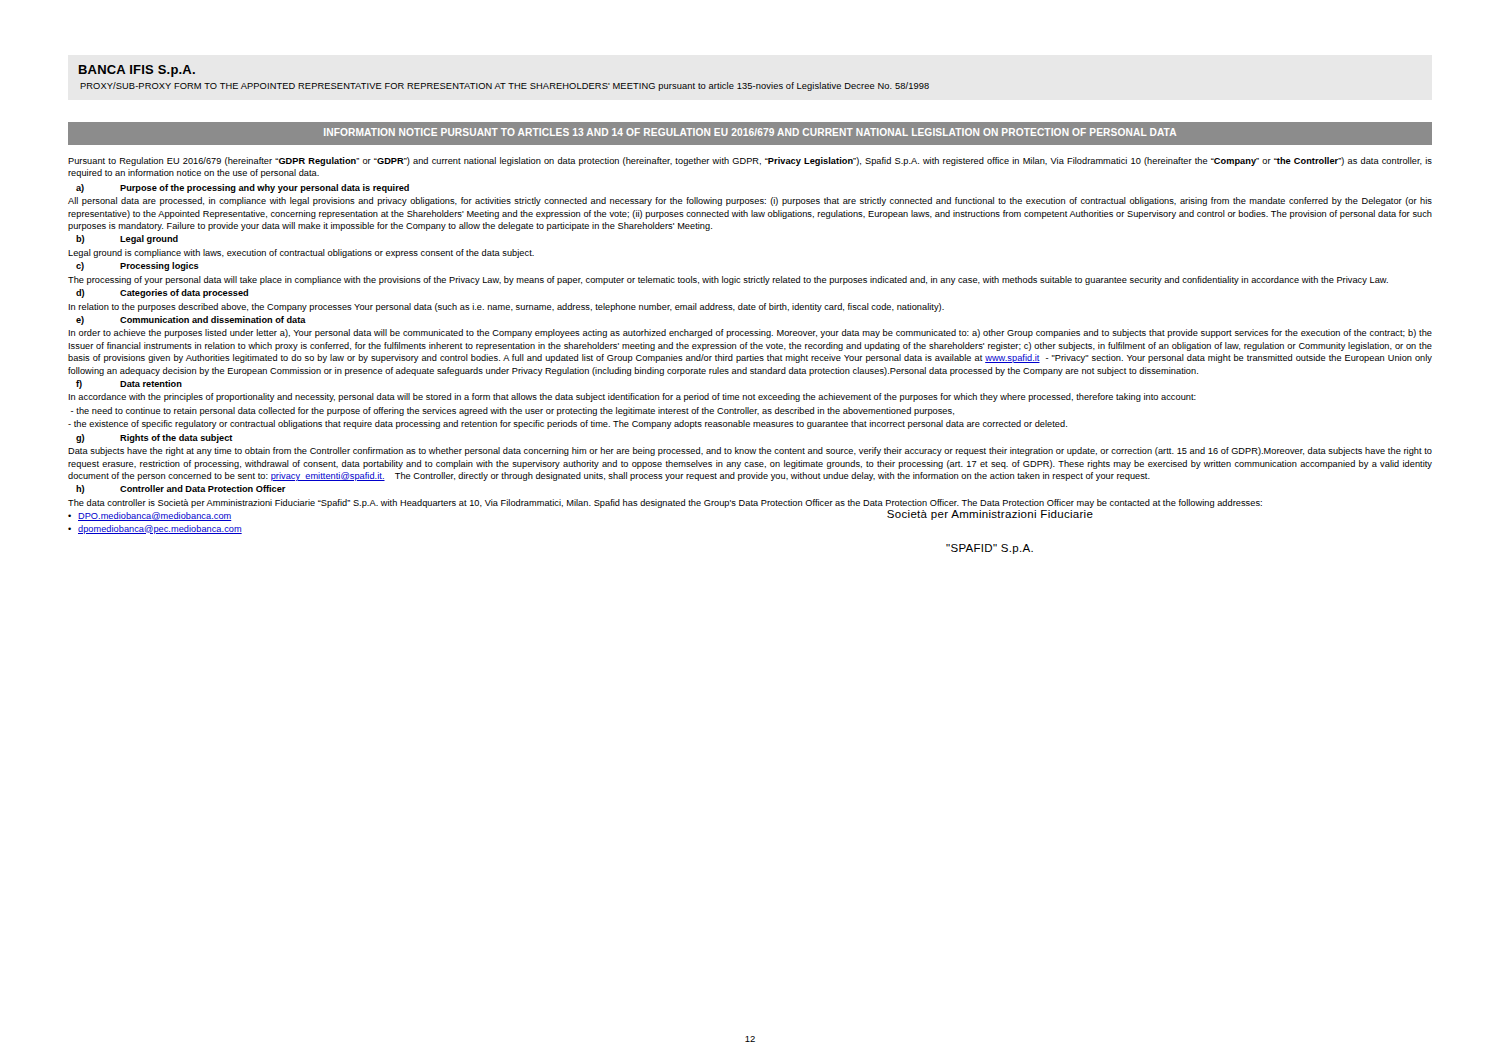BANCA IFIS S.p.A.
PROXY/SUB-PROXY FORM TO THE APPOINTED REPRESENTATIVE FOR REPRESENTATION AT THE SHAREHOLDERS' MEETING pursuant to article 135-novies of Legislative Decree No. 58/1998
INFORMATION NOTICE PURSUANT TO ARTICLES 13 AND 14 OF REGULATION EU 2016/679 AND CURRENT NATIONAL LEGISLATION ON PROTECTION OF PERSONAL DATA
Pursuant to Regulation EU 2016/679 (hereinafter “GDPR Regulation” or “GDPR”) and current national legislation on data protection (hereinafter, together with GDPR, “Privacy Legislation”), Spafid S.p.A. with registered office in Milan, Via Filodrammatici 10 (hereinafter the “Company” or “the Controller”) as data controller, is required to an information notice on the use of personal data.
a) Purpose of the processing and why your personal data is required
All personal data are processed, in compliance with legal provisions and privacy obligations, for activities strictly connected and necessary for the following purposes: (i) purposes that are strictly connected and functional to the execution of contractual obligations, arising from the mandate conferred by the Delegator (or his representative) to the Appointed Representative, concerning representation at the Shareholders' Meeting and the expression of the vote; (ii) purposes connected with law obligations, regulations, European laws, and instructions from competent Authorities or Supervisory and control or bodies. The provision of personal data for such purposes is mandatory. Failure to provide your data will make it impossible for the Company to allow the delegate to participate in the Shareholders' Meeting.
b) Legal ground
Legal ground is compliance with laws, execution of contractual obligations or express consent of the data subject.
c) Processing logics
The processing of your personal data will take place in compliance with the provisions of the Privacy Law, by means of paper, computer or telematic tools, with logic strictly related to the purposes indicated and, in any case, with methods suitable to guarantee security and confidentiality in accordance with the Privacy Law.
d) Categories of data processed
In relation to the purposes described above, the Company processes Your personal data (such as i.e. name, surname, address, telephone number, email address, date of birth, identity card, fiscal code, nationality).
e) Communication and dissemination of data
In order to achieve the purposes listed under letter a), Your personal data will be communicated to the Company employees acting as autorhized encharged of processing. Moreover, your data may be communicated to: a) other Group companies and to subjects that provide support services for the execution of the contract; b) the Issuer of financial instruments in relation to which proxy is conferred, for the fulfilments inherent to representation in the shareholders' meeting and the expression of the vote, the recording and updating of the shareholders' register; c) other subjects, in fulfilment of an obligation of law, regulation or Community legislation, or on the basis of provisions given by Authorities legitimated to do so by law or by supervisory and control bodies. A full and updated list of Group Companies and/or third parties that might receive Your personal data is available at www.spafid.it - "Privacy" section. Your personal data might be transmitted outside the European Union only following an adequacy decision by the European Commission or in presence of adequate safeguards under Privacy Regulation (including binding corporate rules and standard data protection clauses).Personal data processed by the Company are not subject to dissemination.
f) Data retention
In accordance with the principles of proportionality and necessity, personal data will be stored in a form that allows the data subject identification for a period of time not exceeding the achievement of the purposes for which they where processed, therefore taking into account:
- the need to continue to retain personal data collected for the purpose of offering the services agreed with the user or protecting the legitimate interest of the Controller, as described in the abovementioned purposes,
- the existence of specific regulatory or contractual obligations that require data processing and retention for specific periods of time. The Company adopts reasonable measures to guarantee that incorrect personal data are corrected or deleted.
g) Rights of the data subject
Data subjects have the right at any time to obtain from the Controller confirmation as to whether personal data concerning him or her are being processed, and to know the content and source, verify their accuracy or request their integration or update, or correction (artt. 15 and 16 of GDPR).Moreover, data subjects have the right to request erasure, restriction of processing, withdrawal of consent, data portability and to complain with the supervisory authority and to oppose themselves in any case, on legitimate grounds, to their processing (art. 17 et seq. of GDPR). These rights may be exercised by written communication accompanied by a valid identity document of the person concerned to be sent to: privacy_emittenti@spafid.it. The Controller, directly or through designated units, shall process your request and provide you, without undue delay, with the information on the action taken in respect of your request.
h) Controller and Data Protection Officer
The data controller is Società per Amministrazioni Fiduciarie “Spafid” S.p.A. with Headquarters at 10, Via Filodrammatici, Milan. Spafid has designated the Group's Data Protection Officer as the Data Protection Officer. The Data Protection Officer may be contacted at the following addresses:
•DPO.mediobanca@mediobanca.com
•dpomediobanca@pec.mediobanca.com
Società per Amministrazioni Fiduciarie
"SPAFID" S.p.A.
12